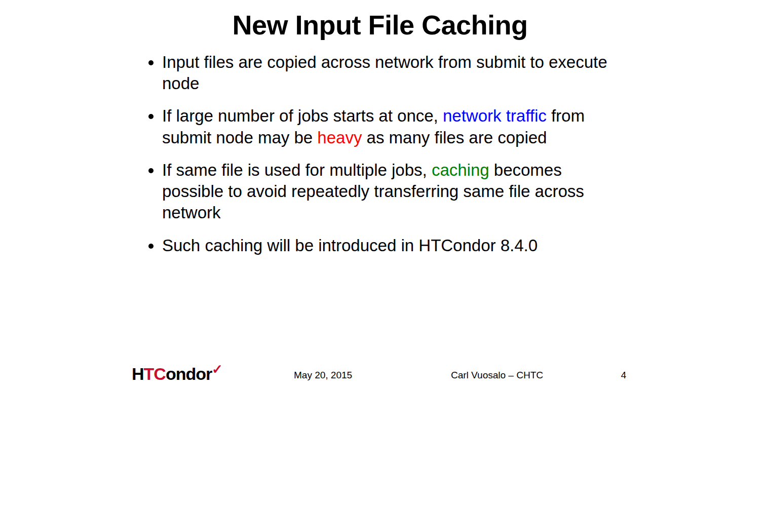New Input File Caching
Input files are copied across network from submit to execute node
If large number of jobs starts at once, network traffic from submit node may be heavy as many files are copied
If same file is used for multiple jobs, caching becomes possible to avoid repeatedly transferring same file across network
Such caching will be introduced in HTCondor 8.4.0
HTCondor✓
May 20, 2015
Carl Vuosalo – CHTC
4